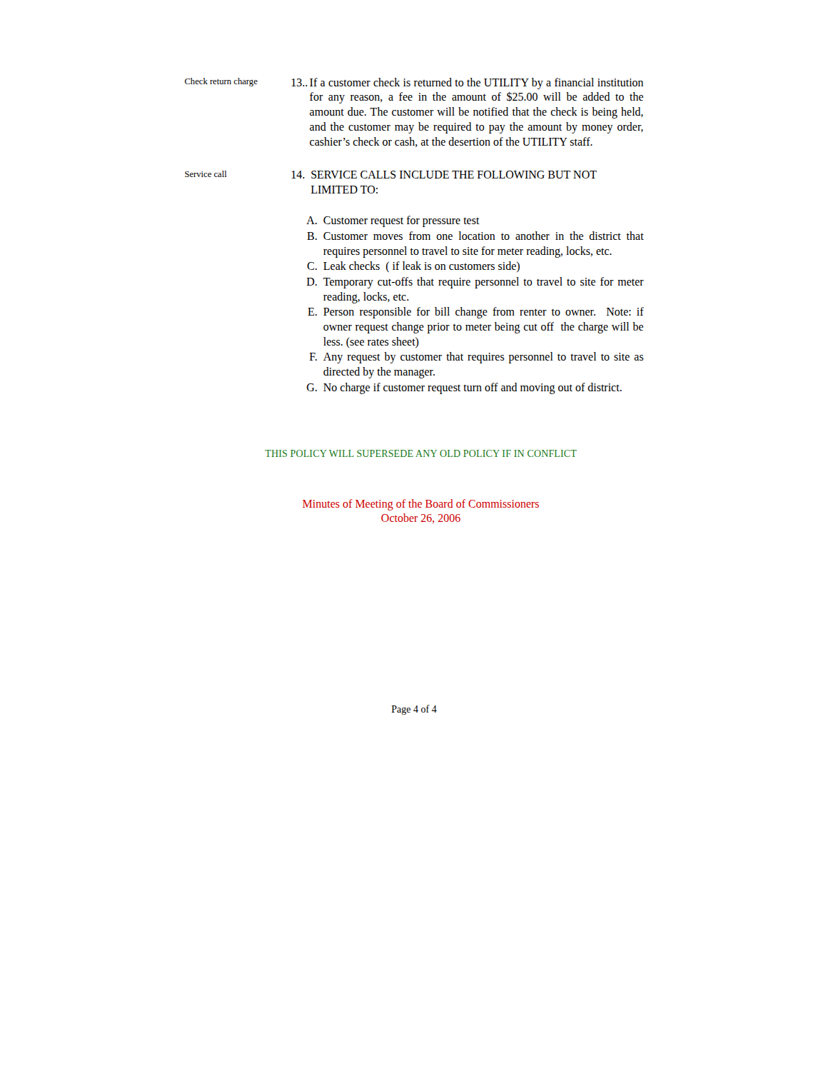Check return charge
13..
If a customer check is returned to the UTILITY by a financial institution for any reason, a fee in the amount of $25.00 will be added to the amount due. The customer will be notified that the check is being held, and the customer may be required to pay the amount by money order, cashier’s check or cash, at the desertion of the UTILITY staff.
Service call
14.
SERVICE CALLS INCLUDE THE FOLLOWING BUT NOT LIMITED TO:
Customer request for pressure test
Customer moves from one location to another in the district that requires personnel to travel to site for meter reading, locks, etc.
Leak checks ( if leak is on customers side)
Temporary cut-offs that require personnel to travel to site for meter reading, locks, etc.
Person responsible for bill change from renter to owner. Note: if owner request change prior to meter being cut off the charge will be less. (see rates sheet)
Any request by customer that requires personnel to travel to site as directed by the manager.
No charge if customer request turn off and moving out of district.
THIS POLICY WILL SUPERSEDE ANY OLD POLICY IF IN CONFLICT
Minutes of Meeting of the Board of Commissioners
October 26, 2006
Page 4 of 4